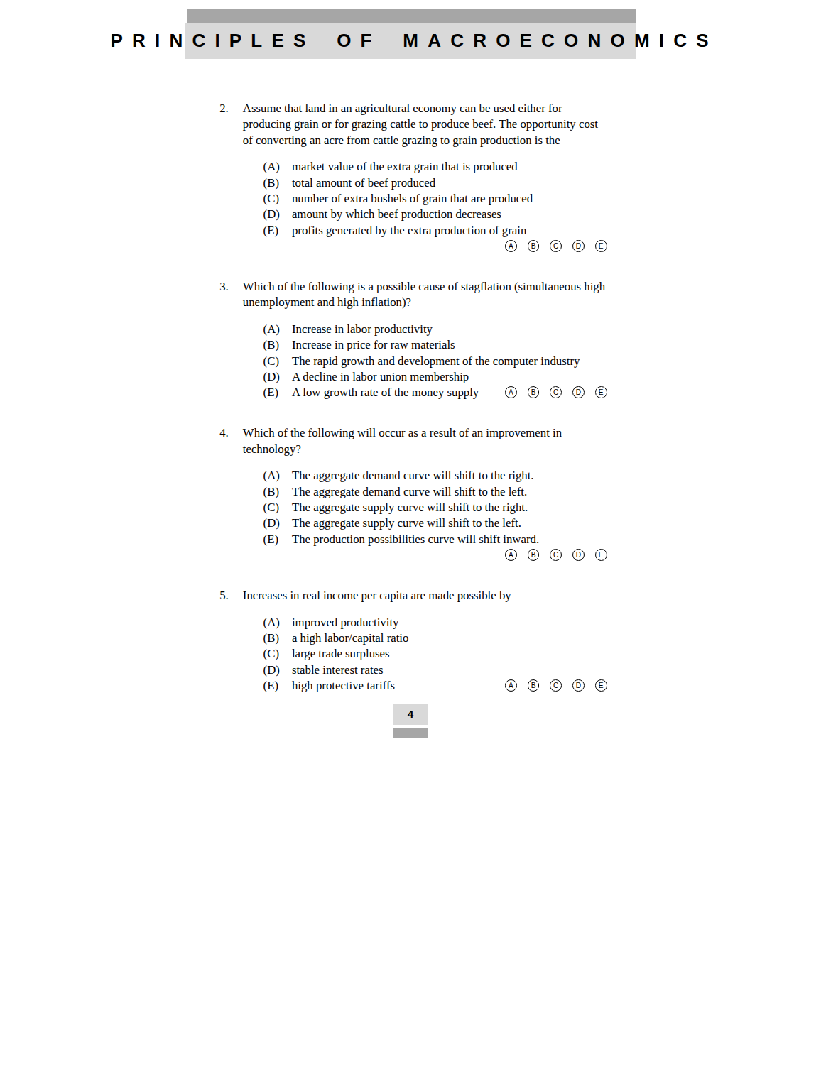P R I N C I P L E S O F M A C R O E C O N O M I C S
2.
Assume that land in an agricultural economy can be used either for producing grain or for grazing cattle to produce beef. The opportunity cost of converting an acre from cattle grazing to grain production is the
(A) market value of the extra grain that is produced
(B) total amount of beef produced
(C) number of extra bushels of grain that are produced
(D) amount by which beef production decreases
(E) profits generated by the extra production of grain
A
B
C
D
E
3.
Which of the following is a possible cause of stagflation (simultaneous high unemployment and high inflation)?
(A) Increase in labor productivity
(B) Increase in price for raw materials
(C) The rapid growth and development of the computer industry
(D) A decline in labor union membership
(E) A low growth rate of the money supply
A
B
C
D
E
4.
Which of the following will occur as a result of an improvement in technology?
(A) The aggregate demand curve will shift to the right.
(B) The aggregate demand curve will shift to the left.
(C) The aggregate supply curve will shift to the right.
(D) The aggregate supply curve will shift to the left.
(E) The production possibilities curve will shift inward.
A
B
C
D
E
5.
Increases in real income per capita are made possible by
(A) improved productivity
(B) a high labor/capital ratio
(C) large trade surpluses
(D) stable interest rates
(E) high protective tariffs
A
B
C
D
E
4